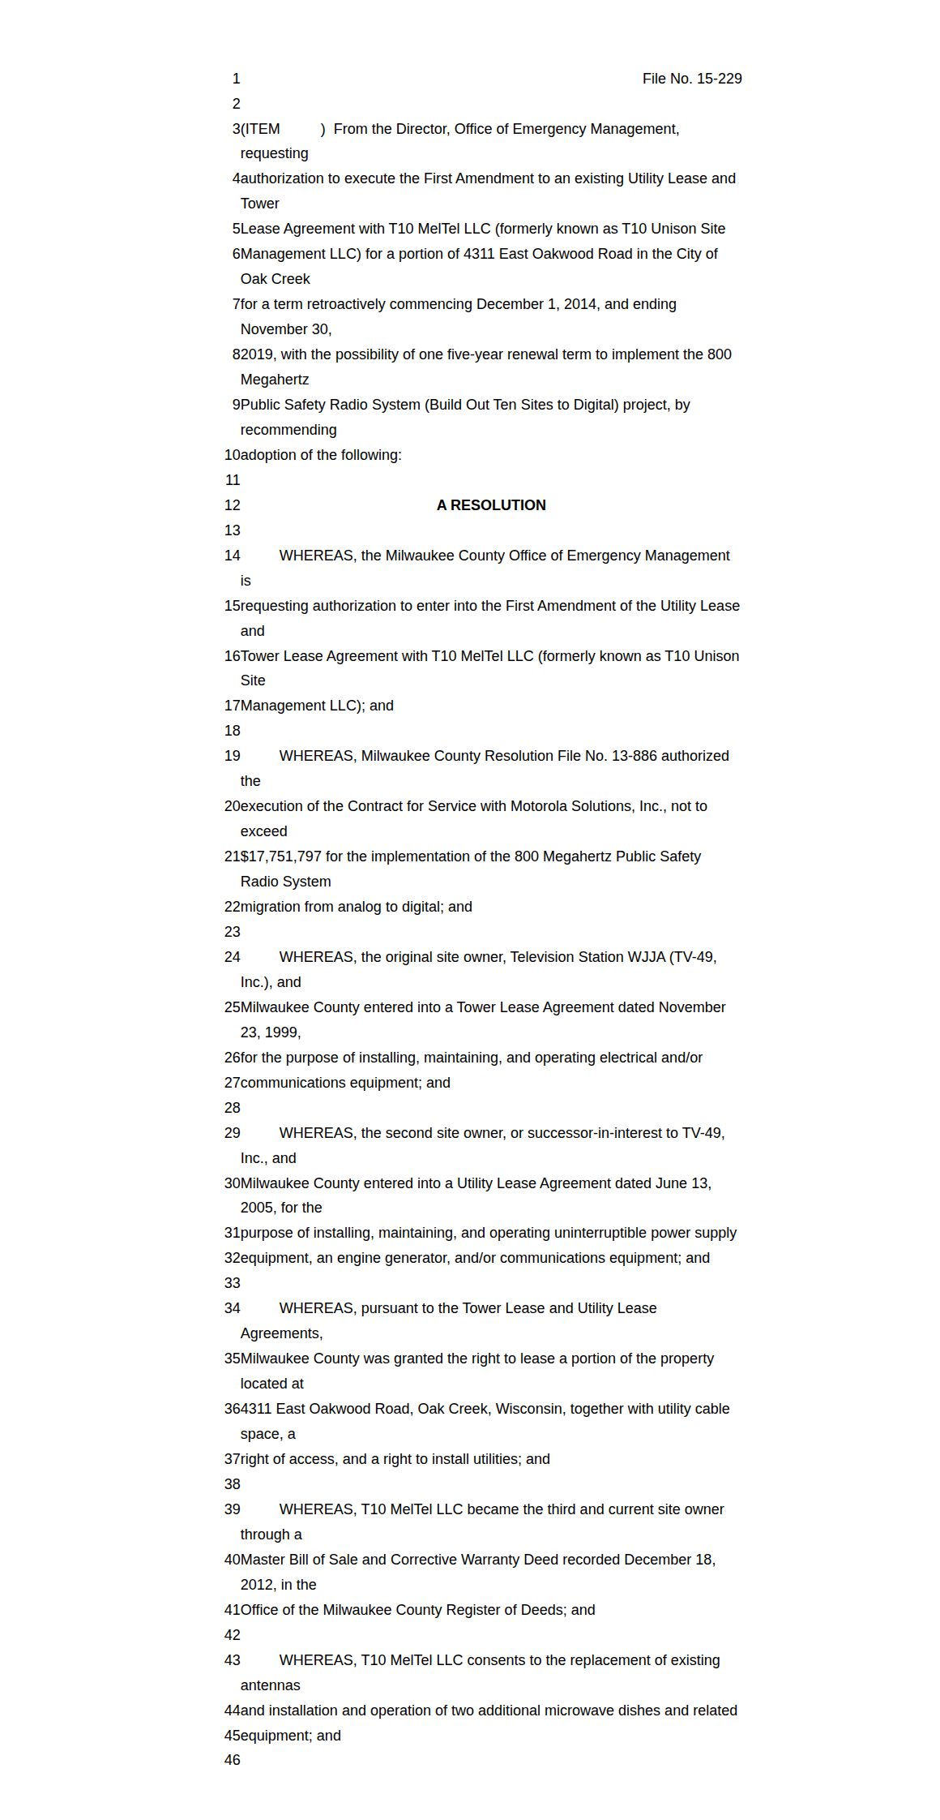| 1 | File No. 15-229 |
| 2 | |
| 3 | (ITEM ) From the Director, Office of Emergency Management, requesting |
| 4 | authorization to execute the First Amendment to an existing Utility Lease and Tower |
| 5 | Lease Agreement with T10 MelTel LLC (formerly known as T10 Unison Site |
| 6 | Management LLC) for a portion of 4311 East Oakwood Road in the City of Oak Creek |
| 7 | for a term retroactively commencing December 1, 2014, and ending November 30, |
| 8 | 2019, with the possibility of one five-year renewal term to implement the 800 Megahertz |
| 9 | Public Safety Radio System (Build Out Ten Sites to Digital) project, by recommending |
| 10 | adoption of the following: |
| 11 | |
| 12 | A RESOLUTION |
| 13 | |
| 14 | WHEREAS, the Milwaukee County Office of Emergency Management is |
| 15 | requesting authorization to enter into the First Amendment of the Utility Lease and |
| 16 | Tower Lease Agreement with T10 MelTel LLC (formerly known as T10 Unison Site |
| 17 | Management LLC); and |
| 18 | |
| 19 | WHEREAS, Milwaukee County Resolution File No. 13-886 authorized the |
| 20 | execution of the Contract for Service with Motorola Solutions, Inc., not to exceed |
| 21 | $17,751,797 for the implementation of the 800 Megahertz Public Safety Radio System |
| 22 | migration from analog to digital; and |
| 23 | |
| 24 | WHEREAS, the original site owner, Television Station WJJA (TV-49, Inc.), and |
| 25 | Milwaukee County entered into a Tower Lease Agreement dated November 23, 1999, |
| 26 | for the purpose of installing, maintaining, and operating electrical and/or |
| 27 | communications equipment; and |
| 28 | |
| 29 | WHEREAS, the second site owner, or successor-in-interest to TV-49, Inc., and |
| 30 | Milwaukee County entered into a Utility Lease Agreement dated June 13, 2005, for the |
| 31 | purpose of installing, maintaining, and operating uninterruptible power supply |
| 32 | equipment, an engine generator, and/or communications equipment; and |
| 33 | |
| 34 | WHEREAS, pursuant to the Tower Lease and Utility Lease Agreements, |
| 35 | Milwaukee County was granted the right to lease a portion of the property located at |
| 36 | 4311 East Oakwood Road, Oak Creek, Wisconsin, together with utility cable space, a |
| 37 | right of access, and a right to install utilities; and |
| 38 | |
| 39 | WHEREAS, T10 MelTel LLC became the third and current site owner through a |
| 40 | Master Bill of Sale and Corrective Warranty Deed recorded December 18, 2012, in the |
| 41 | Office of the Milwaukee County Register of Deeds; and |
| 42 | |
| 43 | WHEREAS, T10 MelTel LLC consents to the replacement of existing antennas |
| 44 | and installation and operation of two additional microwave dishes and related |
| 45 | equipment; and |
| 46 | |